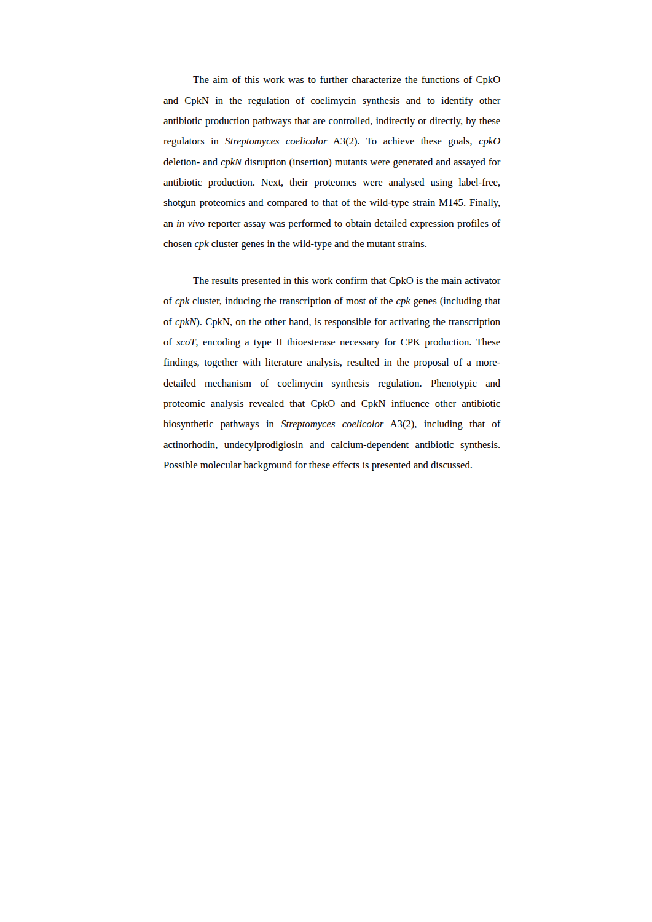The aim of this work was to further characterize the functions of CpkO and CpkN in the regulation of coelimycin synthesis and to identify other antibiotic production pathways that are controlled, indirectly or directly, by these regulators in Streptomyces coelicolor A3(2). To achieve these goals, cpkO deletion- and cpkN disruption (insertion) mutants were generated and assayed for antibiotic production. Next, their proteomes were analysed using label-free, shotgun proteomics and compared to that of the wild-type strain M145. Finally, an in vivo reporter assay was performed to obtain detailed expression profiles of chosen cpk cluster genes in the wild-type and the mutant strains.
The results presented in this work confirm that CpkO is the main activator of cpk cluster, inducing the transcription of most of the cpk genes (including that of cpkN). CpkN, on the other hand, is responsible for activating the transcription of scoT, encoding a type II thioesterase necessary for CPK production. These findings, together with literature analysis, resulted in the proposal of a more-detailed mechanism of coelimycin synthesis regulation. Phenotypic and proteomic analysis revealed that CpkO and CpkN influence other antibiotic biosynthetic pathways in Streptomyces coelicolor A3(2), including that of actinorhodin, undecylprodigiosin and calcium-dependent antibiotic synthesis. Possible molecular background for these effects is presented and discussed.